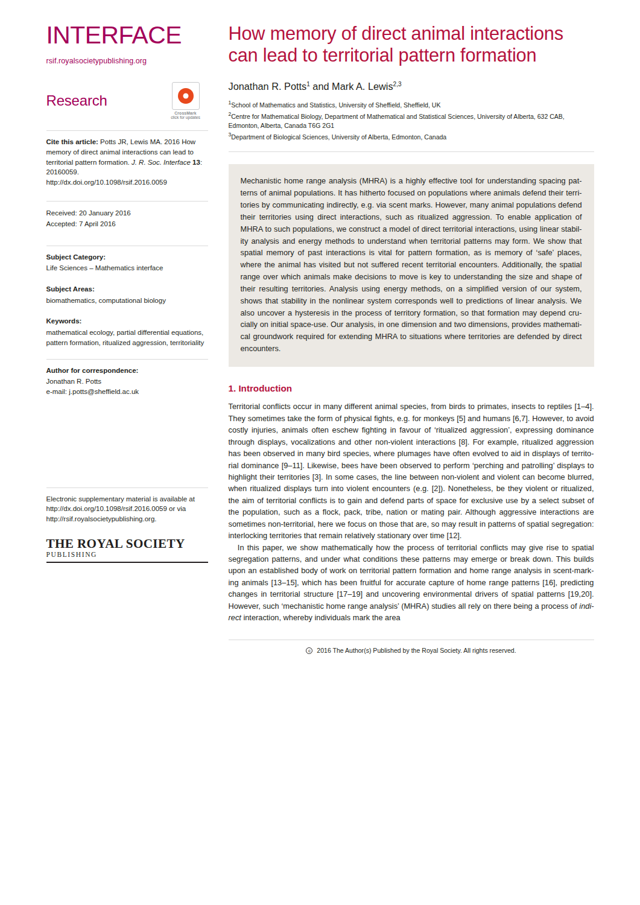INTERFACE
rsif.royalsocietypublishing.org
Research
CrossMark
click for updates
Cite this article: Potts JR, Lewis MA. 2016 How memory of direct animal interactions can lead to territorial pattern formation. J. R. Soc. Interface 13: 20160059.
http://dx.doi.org/10.1098/rsif.2016.0059
Received: 20 January 2016
Accepted: 7 April 2016
Subject Category:
Life Sciences – Mathematics interface
Subject Areas:
biomathematics, computational biology
Keywords:
mathematical ecology, partial differential equations, pattern formation, ritualized aggression, territoriality
Author for correspondence:
Jonathan R. Potts
e-mail: j.potts@sheffield.ac.uk
Electronic supplementary material is available at http://dx.doi.org/10.1098/rsif.2016.0059 or via http://rsif.royalsocietypublishing.org.
THE ROYAL SOCIETY PUBLISHING
How memory of direct animal interactions can lead to territorial pattern formation
Jonathan R. Potts1 and Mark A. Lewis2,3
1School of Mathematics and Statistics, University of Sheffield, Sheffield, UK
2Centre for Mathematical Biology, Department of Mathematical and Statistical Sciences, University of Alberta, 632 CAB, Edmonton, Alberta, Canada T6G 2G1
3Department of Biological Sciences, University of Alberta, Edmonton, Canada
Mechanistic home range analysis (MHRA) is a highly effective tool for understanding spacing patterns of animal populations. It has hitherto focused on populations where animals defend their territories by communicating indirectly, e.g. via scent marks. However, many animal populations defend their territories using direct interactions, such as ritualized aggression. To enable application of MHRA to such populations, we construct a model of direct territorial interactions, using linear stability analysis and energy methods to understand when territorial patterns may form. We show that spatial memory of past interactions is vital for pattern formation, as is memory of ‘safe’ places, where the animal has visited but not suffered recent territorial encounters. Additionally, the spatial range over which animals make decisions to move is key to understanding the size and shape of their resulting territories. Analysis using energy methods, on a simplified version of our system, shows that stability in the nonlinear system corresponds well to predictions of linear analysis. We also uncover a hysteresis in the process of territory formation, so that formation may depend crucially on initial space-use. Our analysis, in one dimension and two dimensions, provides mathematical groundwork required for extending MHRA to situations where territories are defended by direct encounters.
1. Introduction
Territorial conflicts occur in many different animal species, from birds to primates, insects to reptiles [1–4]. They sometimes take the form of physical fights, e.g. for monkeys [5] and humans [6,7]. However, to avoid costly injuries, animals often eschew fighting in favour of ‘ritualized aggression’, expressing dominance through displays, vocalizations and other non-violent interactions [8]. For example, ritualized aggression has been observed in many bird species, where plumages have often evolved to aid in displays of territorial dominance [9–11]. Likewise, bees have been observed to perform ‘perching and patrolling’ displays to highlight their territories [3]. In some cases, the line between non-violent and violent can become blurred, when ritualized displays turn into violent encounters (e.g. [2]). Nonetheless, be they violent or ritualized, the aim of territorial conflicts is to gain and defend parts of space for exclusive use by a select subset of the population, such as a flock, pack, tribe, nation or mating pair. Although aggressive interactions are sometimes non-territorial, here we focus on those that are, so may result in patterns of spatial segregation: interlocking territories that remain relatively stationary over time [12].
In this paper, we show mathematically how the process of territorial conflicts may give rise to spatial segregation patterns, and under what conditions these patterns may emerge or break down. This builds upon an established body of work on territorial pattern formation and home range analysis in scent-marking animals [13–15], which has been fruitful for accurate capture of home range patterns [16], predicting changes in territorial structure [17–19] and uncovering environmental drivers of spatial patterns [19,20]. However, such ‘mechanistic home range analysis’ (MHRA) studies all rely on there being a process of indirect interaction, whereby individuals mark the area
c 2016 The Author(s) Published by the Royal Society. All rights reserved.